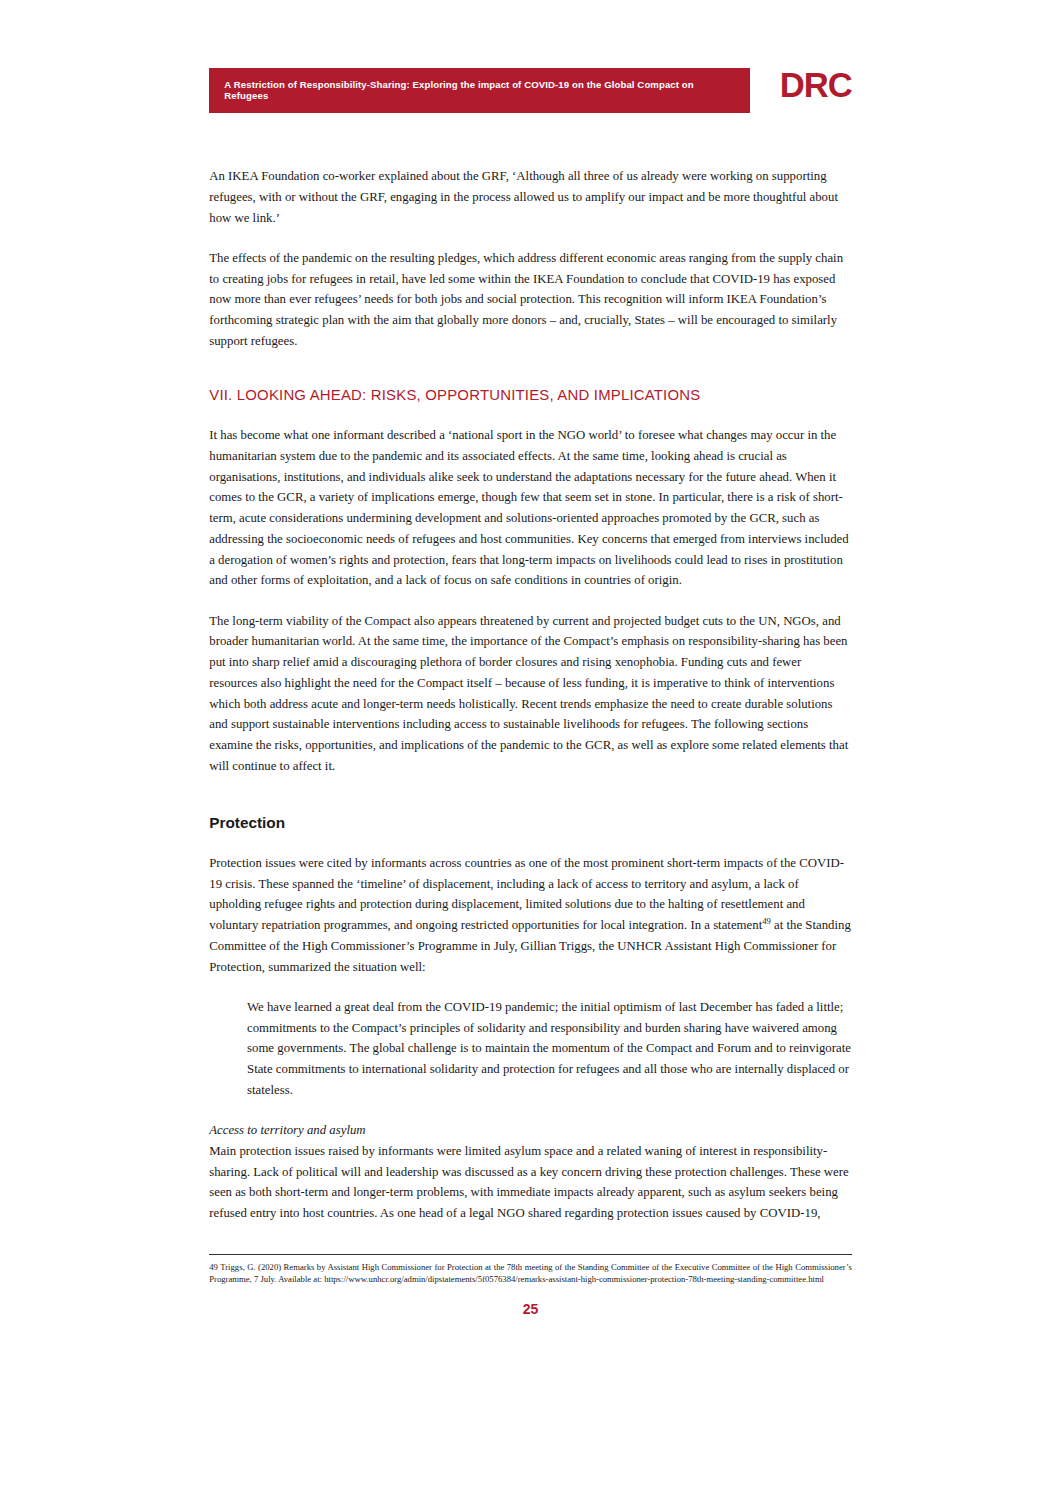A Restriction of Responsibility-Sharing: Exploring the impact of COVID-19 on the Global Compact on Refugees
DRC
An IKEA Foundation co-worker explained about the GRF, ‘Although all three of us already were working on supporting refugees, with or without the GRF, engaging in the process allowed us to amplify our impact and be more thoughtful about how we link.’
The effects of the pandemic on the resulting pledges, which address different economic areas ranging from the supply chain to creating jobs for refugees in retail, have led some within the IKEA Foundation to conclude that COVID-19 has exposed now more than ever refugees’ needs for both jobs and social protection. This recognition will inform IKEA Foundation’s forthcoming strategic plan with the aim that globally more donors – and, crucially, States – will be encouraged to similarly support refugees.
VII. LOOKING AHEAD: RISKS, OPPORTUNITIES, AND IMPLICATIONS
It has become what one informant described a ‘national sport in the NGO world’ to foresee what changes may occur in the humanitarian system due to the pandemic and its associated effects. At the same time, looking ahead is crucial as organisations, institutions, and individuals alike seek to understand the adaptations necessary for the future ahead. When it comes to the GCR, a variety of implications emerge, though few that seem set in stone. In particular, there is a risk of short-term, acute considerations undermining development and solutions-oriented approaches promoted by the GCR, such as addressing the socioeconomic needs of refugees and host communities. Key concerns that emerged from interviews included a derogation of women’s rights and protection, fears that long-term impacts on livelihoods could lead to rises in prostitution and other forms of exploitation, and a lack of focus on safe conditions in countries of origin.
The long-term viability of the Compact also appears threatened by current and projected budget cuts to the UN, NGOs, and broader humanitarian world. At the same time, the importance of the Compact’s emphasis on responsibility-sharing has been put into sharp relief amid a discouraging plethora of border closures and rising xenophobia. Funding cuts and fewer resources also highlight the need for the Compact itself – because of less funding, it is imperative to think of interventions which both address acute and longer-term needs holistically. Recent trends emphasize the need to create durable solutions and support sustainable interventions including access to sustainable livelihoods for refugees. The following sections examine the risks, opportunities, and implications of the pandemic to the GCR, as well as explore some related elements that will continue to affect it.
Protection
Protection issues were cited by informants across countries as one of the most prominent short-term impacts of the COVID-19 crisis. These spanned the ‘timeline’ of displacement, including a lack of access to territory and asylum, a lack of upholding refugee rights and protection during displacement, limited solutions due to the halting of resettlement and voluntary repatriation programmes, and ongoing restricted opportunities for local integration. In a statement49 at the Standing Committee of the High Commissioner’s Programme in July, Gillian Triggs, the UNHCR Assistant High Commissioner for Protection, summarized the situation well:
We have learned a great deal from the COVID-19 pandemic; the initial optimism of last December has faded a little; commitments to the Compact’s principles of solidarity and responsibility and burden sharing have waivered among some governments. The global challenge is to maintain the momentum of the Compact and Forum and to reinvigorate State commitments to international solidarity and protection for refugees and all those who are internally displaced or stateless.
Access to territory and asylum
Main protection issues raised by informants were limited asylum space and a related waning of interest in responsibility-sharing. Lack of political will and leadership was discussed as a key concern driving these protection challenges. These were seen as both short-term and longer-term problems, with immediate impacts already apparent, such as asylum seekers being refused entry into host countries. As one head of a legal NGO shared regarding protection issues caused by COVID-19,
49 Triggs, G. (2020) Remarks by Assistant High Commissioner for Protection at the 78th meeting of the Standing Committee of the Executive Committee of the High Commissioner’s Programme, 7 July. Available at: https://www.unhcr.org/admin/dipstatements/5f0576384/remarks-assistant-high-commissioner-protection-78th-meeting-standing-committee.html
25